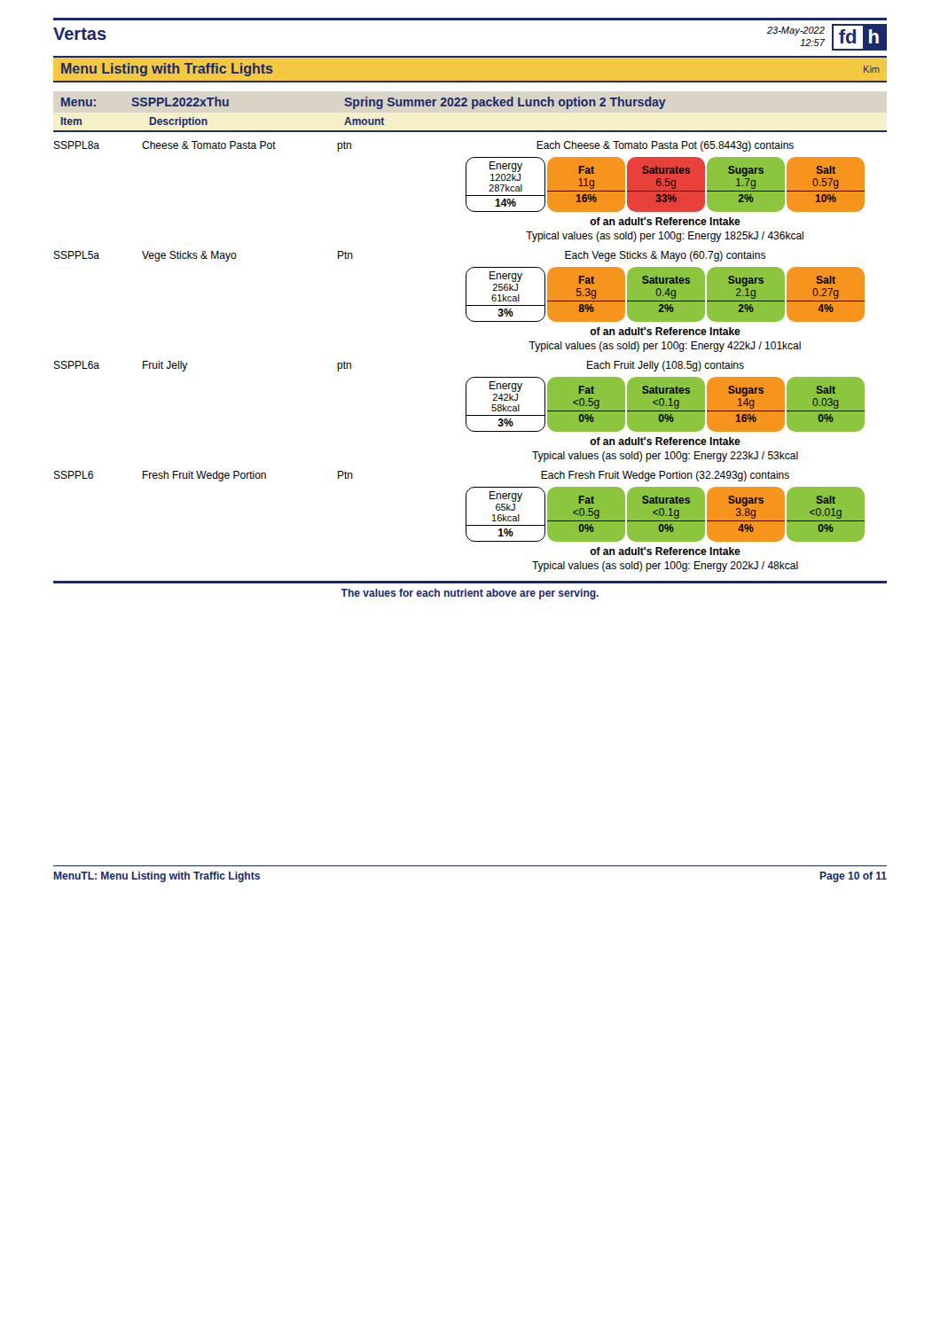Vertas
23-May-2022
12:57
fd h
Menu Listing with Traffic Lights
Kim
Menu:
SSPPL2022xThu
Spring Summer 2022 packed Lunch option 2 Thursday
Item
Description
Amount
SSPPL8a
Cheese & Tomato Pasta Pot
ptn
Each Cheese & Tomato Pasta Pot (65.8443g) contains
| Energy 1202kJ 287kcal 14% | Fat 11g 16% | Saturates 6.5g 33% | Sugars 1.7g 2% | Salt 0.57g 10% |
of an adult's Reference Intake
Typical values (as sold) per 100g: Energy 1825kJ / 436kcal
SSPPL5a
Vege Sticks & Mayo
Ptn
Each Vege Sticks & Mayo (60.7g) contains
| Energy 256kJ 61kcal 3% | Fat 5.3g 8% | Saturates 0.4g 2% | Sugars 2.1g 2% | Salt 0.27g 4% |
of an adult's Reference Intake
Typical values (as sold) per 100g: Energy 422kJ / 101kcal
SSPPL6a
Fruit Jelly
ptn
Each Fruit Jelly (108.5g) contains
| Energy 242kJ 58kcal 3% | Fat <0.5g 0% | Saturates <0.1g 0% | Sugars 14g 16% | Salt 0.03g 0% |
of an adult's Reference Intake
Typical values (as sold) per 100g: Energy 223kJ / 53kcal
SSPPL6
Fresh Fruit Wedge Portion
Ptn
Each Fresh Fruit Wedge Portion (32.2493g) contains
| Energy 65kJ 16kcal 1% | Fat <0.5g 0% | Saturates <0.1g 0% | Sugars 3.8g 4% | Salt <0.01g 0% |
of an adult's Reference Intake
Typical values (as sold) per 100g: Energy 202kJ / 48kcal
The values for each nutrient above are per serving.
MenuTL: Menu Listing with Traffic Lights
Page 10 of 11